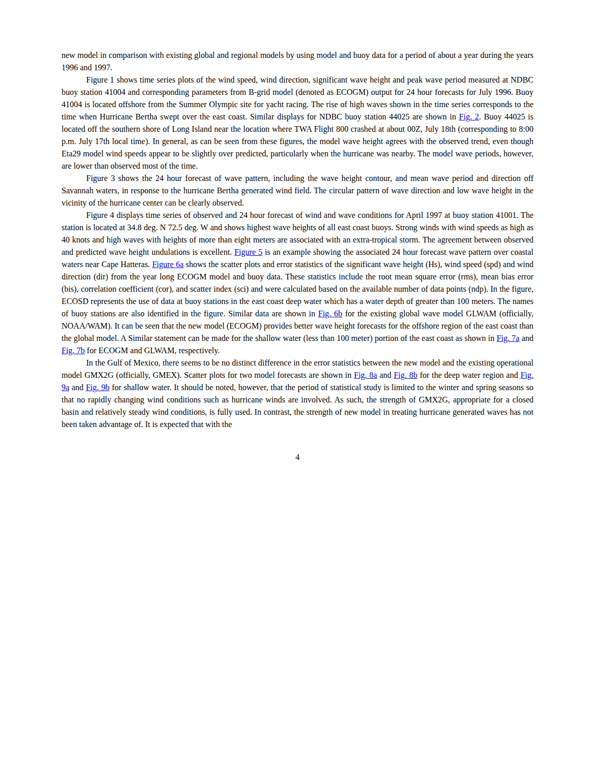new model in comparison with existing global and regional models by using model and buoy data for a period of about a year during the years 1996 and 1997.
Figure 1 shows time series plots of the wind speed, wind direction, significant wave height and peak wave period measured at NDBC buoy station 41004 and corresponding parameters from B-grid model (denoted as ECOGM) output for 24 hour forecasts for July 1996. Buoy 41004 is located offshore from the Summer Olympic site for yacht racing. The rise of high waves shown in the time series corresponds to the time when Hurricane Bertha swept over the east coast. Similar displays for NDBC buoy station 44025 are shown in Fig. 2. Buoy 44025 is located off the southern shore of Long Island near the location where TWA Flight 800 crashed at about 00Z, July 18th (corresponding to 8:00 p.m. July 17th local time). In general, as can be seen from these figures, the model wave height agrees with the observed trend, even though Eta29 model wind speeds appear to be slightly over predicted, particularly when the hurricane was nearby. The model wave periods, however, are lower than observed most of the time.
Figure 3 shows the 24 hour forecast of wave pattern, including the wave height contour, and mean wave period and direction off Savannah waters, in response to the hurricane Bertha generated wind field. The circular pattern of wave direction and low wave height in the vicinity of the hurricane center can be clearly observed.
Figure 4 displays time series of observed and 24 hour forecast of wind and wave conditions for April 1997 at buoy station 41001. The station is located at 34.8 deg. N 72.5 deg. W and shows highest wave heights of all east coast buoys. Strong winds with wind speeds as high as 40 knots and high waves with heights of more than eight meters are associated with an extra-tropical storm. The agreement between observed and predicted wave height undulations is excellent. Figure 5 is an example showing the associated 24 hour forecast wave pattern over coastal waters near Cape Hatteras. Figure 6a shows the scatter plots and error statistics of the significant wave height (Hs), wind speed (spd) and wind direction (dir) from the year long ECOGM model and buoy data. These statistics include the root mean square error (rms), mean bias error (bis), correlation coefficient (cor), and scatter index (sci) and were calculated based on the available number of data points (ndp). In the figure, ECOSD represents the use of data at buoy stations in the east coast deep water which has a water depth of greater than 100 meters. The names of buoy stations are also identified in the figure. Similar data are shown in Fig. 6b for the existing global wave model GLWAM (officially, NOAA/WAM). It can be seen that the new model (ECOGM) provides better wave height forecasts for the offshore region of the east coast than the global model. A Similar statement can be made for the shallow water (less than 100 meter) portion of the east coast as shown in Fig. 7a and Fig. 7b for ECOGM and GLWAM, respectively.
In the Gulf of Mexico, there seems to be no distinct difference in the error statistics between the new model and the existing operational model GMX2G (officially, GMEX). Scatter plots for two model forecasts are shown in Fig. 8a and Fig. 8b for the deep water region and Fig. 9a and Fig. 9b for shallow water. It should be noted, however, that the period of statistical study is limited to the winter and spring seasons so that no rapidly changing wind conditions such as hurricane winds are involved. As such, the strength of GMX2G, appropriate for a closed basin and relatively steady wind conditions, is fully used. In contrast, the strength of new model in treating hurricane generated waves has not been taken advantage of. It is expected that with the
4